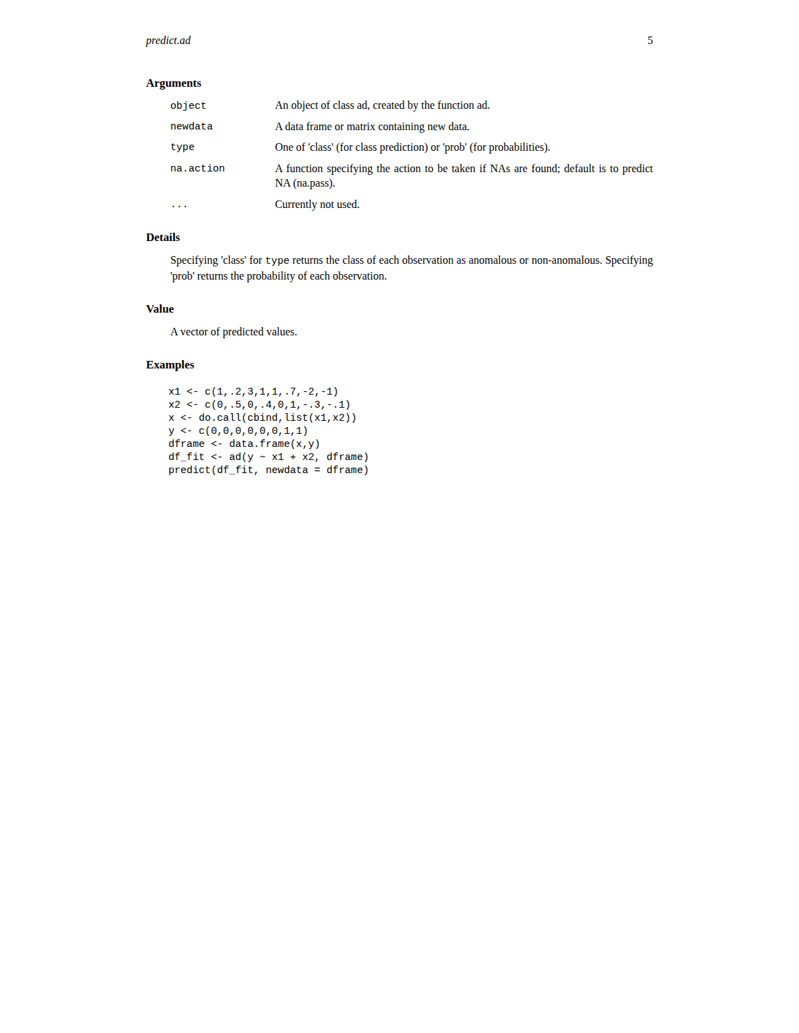predict.ad 5
Arguments
object
An object of class ad, created by the function ad.
newdata
A data frame or matrix containing new data.
type
One of 'class' (for class prediction) or 'prob' (for probabilities).
na.action
A function specifying the action to be taken if NAs are found; default is to predict NA (na.pass).
...
Currently not used.
Details
Specifying 'class' for type returns the class of each observation as anomalous or non-anomalous. Specifying 'prob' returns the probability of each observation.
Value
A vector of predicted values.
Examples
x1 <- c(1,.2,3,1,1,.7,-2,-1)
x2 <- c(0,.5,0,.4,0,1,-.3,-.1)
x <- do.call(cbind,list(x1,x2))
y <- c(0,0,0,0,0,0,1,1)
dframe <- data.frame(x,y)
df_fit <- ad(y ~ x1 + x2, dframe)
predict(df_fit, newdata = dframe)